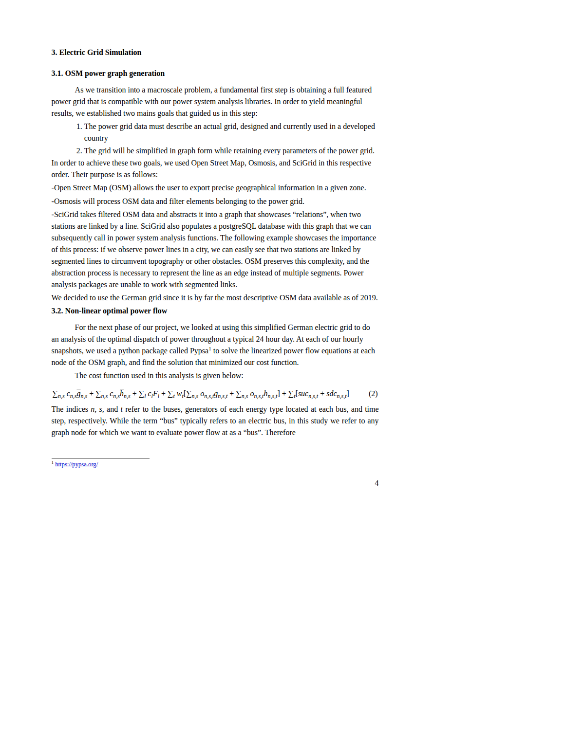3. Electric Grid Simulation
3.1. OSM power graph generation
As we transition into a macroscale problem, a fundamental first step is obtaining a full featured power grid that is compatible with our power system analysis libraries. In order to yield meaningful results, we established two mains goals that guided us in this step:
The power grid data must describe an actual grid, designed and currently used in a developed country
The grid will be simplified in graph form while retaining every parameters of the power grid.
In order to achieve these two goals, we used Open Street Map, Osmosis, and SciGrid in this respective order. Their purpose is as follows:
-Open Street Map (OSM) allows the user to export precise geographical information in a given zone.
-Osmosis will process OSM data and filter elements belonging to the power grid.
-SciGrid takes filtered OSM data and abstracts it into a graph that showcases “relations”, when two stations are linked by a line. SciGrid also populates a postgreSQL database with this graph that we can subsequently call in power system analysis functions. The following example showcases the importance of this process: if we observe power lines in a city, we can easily see that two stations are linked by segmented lines to circumvent topography or other obstacles. OSM preserves this complexity, and the abstraction process is necessary to represent the line as an edge instead of multiple segments. Power analysis packages are unable to work with segmented links.
We decided to use the German grid since it is by far the most descriptive OSM data available as of 2019.
3.2. Non-linear optimal power flow
For the next phase of our project, we looked at using this simplified German electric grid to do an analysis of the optimal dispatch of power throughout a typical 24 hour day. At each of our hourly snapshots, we used a python package called Pypsa1 to solve the linearized power flow equations at each node of the OSM graph, and find the solution that minimized our cost function.
The cost function used in this analysis is given below:
∑n,s cn,s gn,s + ∑n,s cn,s hn,s + ∑l clFl + ∑t wt[∑n,s on,s,t gn,s,t + ∑n,s on,s,t hn,s,t] + ∑t[suc n,s,t + sdc n,s,t](2)
The indices n, s, and t refer to the buses, generators of each energy type located at each bus, and time step, respectively. While the term “bus” typically refers to an electric bus, in this study we refer to any graph node for which we want to evaluate power flow at as a “bus”. Therefore
1 https://pypsa.org/
4